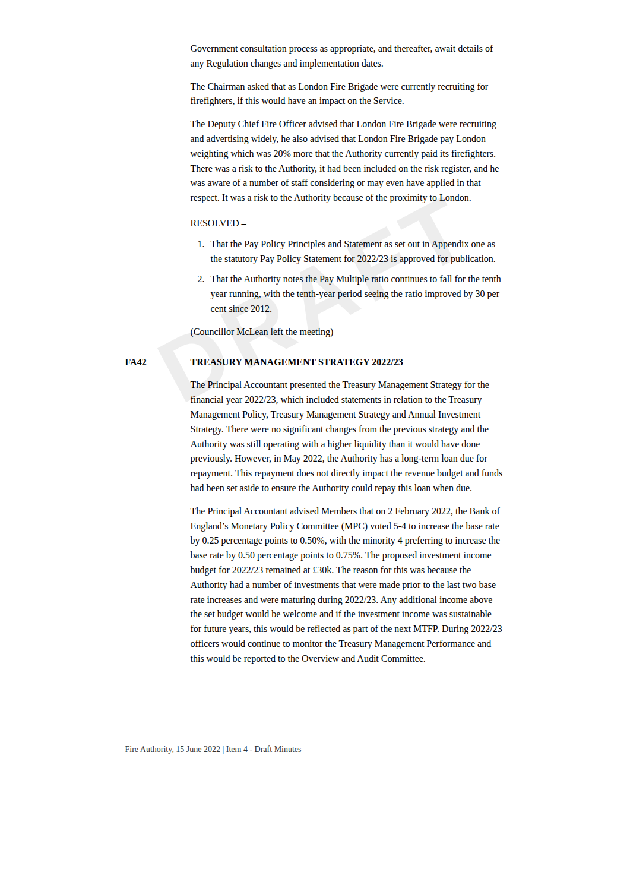DRAFT
Government consultation process as appropriate, and thereafter, await details of any Regulation changes and implementation dates.
The Chairman asked that as London Fire Brigade were currently recruiting for firefighters, if this would have an impact on the Service.
The Deputy Chief Fire Officer advised that London Fire Brigade were recruiting and advertising widely, he also advised that London Fire Brigade pay London weighting which was 20% more that the Authority currently paid its firefighters. There was a risk to the Authority, it had been included on the risk register, and he was aware of a number of staff considering or may even have applied in that respect. It was a risk to the Authority because of the proximity to London.
RESOLVED –
That the Pay Policy Principles and Statement as set out in Appendix one as the statutory Pay Policy Statement for 2022/23 is approved for publication.
That the Authority notes the Pay Multiple ratio continues to fall for the tenth year running, with the tenth-year period seeing the ratio improved by 30 per cent since 2012.
(Councillor McLean left the meeting)
FA42
TREASURY MANAGEMENT STRATEGY 2022/23
The Principal Accountant presented the Treasury Management Strategy for the financial year 2022/23, which included statements in relation to the Treasury Management Policy, Treasury Management Strategy and Annual Investment Strategy. There were no significant changes from the previous strategy and the Authority was still operating with a higher liquidity than it would have done previously. However, in May 2022, the Authority has a long-term loan due for repayment. This repayment does not directly impact the revenue budget and funds had been set aside to ensure the Authority could repay this loan when due.
The Principal Accountant advised Members that on 2 February 2022, the Bank of England’s Monetary Policy Committee (MPC) voted 5-4 to increase the base rate by 0.25 percentage points to 0.50%, with the minority 4 preferring to increase the base rate by 0.50 percentage points to 0.75%. The proposed investment income budget for 2022/23 remained at £30k. The reason for this was because the Authority had a number of investments that were made prior to the last two base rate increases and were maturing during 2022/23. Any additional income above the set budget would be welcome and if the investment income was sustainable for future years, this would be reflected as part of the next MTFP. During 2022/23 officers would continue to monitor the Treasury Management Performance and this would be reported to the Overview and Audit Committee.
Fire Authority, 15 June 2022 | Item 4 - Draft Minutes